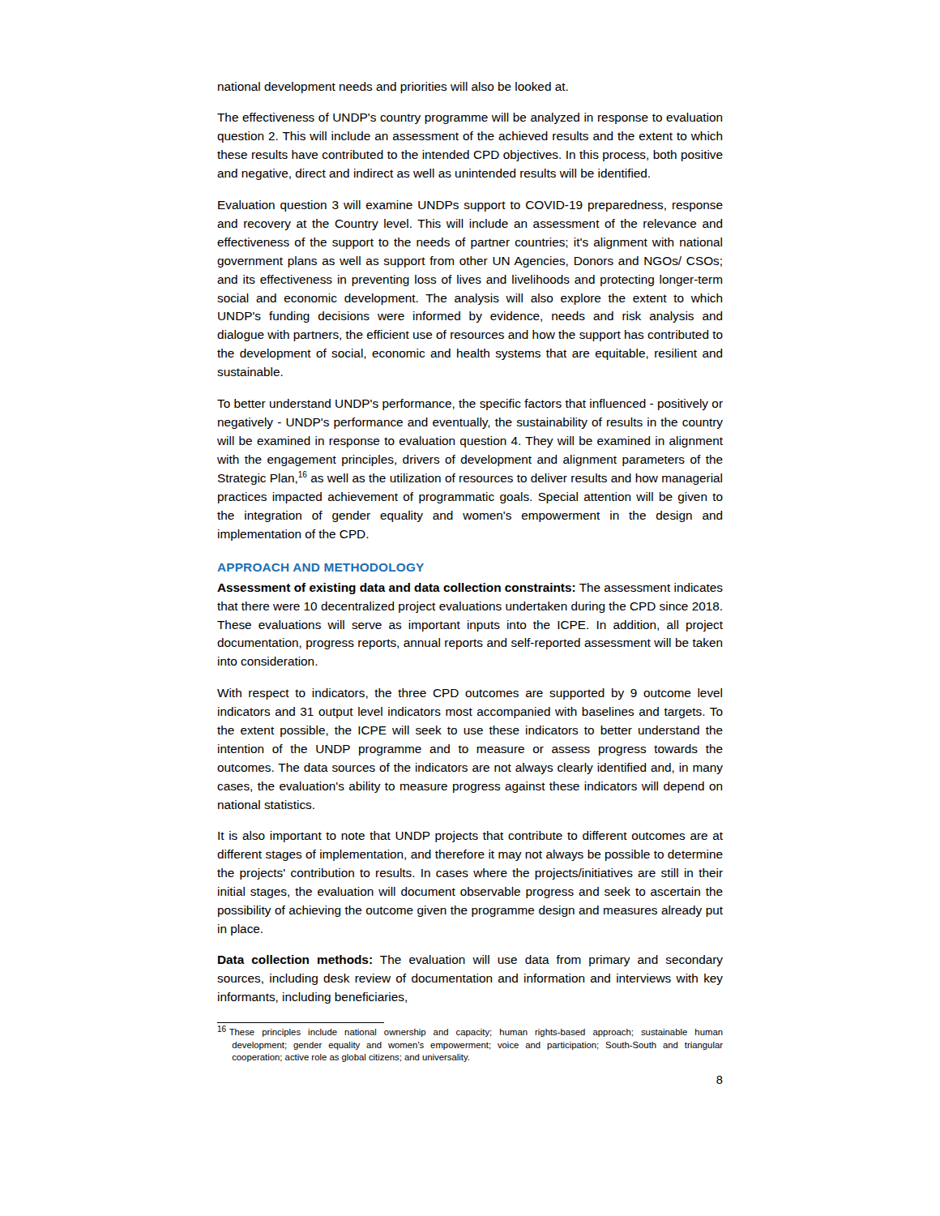national development needs and priorities will also be looked at.
The effectiveness of UNDP's country programme will be analyzed in response to evaluation question 2. This will include an assessment of the achieved results and the extent to which these results have contributed to the intended CPD objectives. In this process, both positive and negative, direct and indirect as well as unintended results will be identified.
Evaluation question 3 will examine UNDPs support to COVID-19 preparedness, response and recovery at the Country level. This will include an assessment of the relevance and effectiveness of the support to the needs of partner countries; it's alignment with national government plans as well as support from other UN Agencies, Donors and NGOs/ CSOs; and its effectiveness in preventing loss of lives and livelihoods and protecting longer-term social and economic development. The analysis will also explore the extent to which UNDP's funding decisions were informed by evidence, needs and risk analysis and dialogue with partners, the efficient use of resources and how the support has contributed to the development of social, economic and health systems that are equitable, resilient and sustainable.
To better understand UNDP's performance, the specific factors that influenced - positively or negatively - UNDP's performance and eventually, the sustainability of results in the country will be examined in response to evaluation question 4. They will be examined in alignment with the engagement principles, drivers of development and alignment parameters of the Strategic Plan,16 as well as the utilization of resources to deliver results and how managerial practices impacted achievement of programmatic goals. Special attention will be given to the integration of gender equality and women's empowerment in the design and implementation of the CPD.
Approach and Methodology
Assessment of existing data and data collection constraints: The assessment indicates that there were 10 decentralized project evaluations undertaken during the CPD since 2018. These evaluations will serve as important inputs into the ICPE. In addition, all project documentation, progress reports, annual reports and self-reported assessment will be taken into consideration.
With respect to indicators, the three CPD outcomes are supported by 9 outcome level indicators and 31 output level indicators most accompanied with baselines and targets. To the extent possible, the ICPE will seek to use these indicators to better understand the intention of the UNDP programme and to measure or assess progress towards the outcomes. The data sources of the indicators are not always clearly identified and, in many cases, the evaluation's ability to measure progress against these indicators will depend on national statistics.
It is also important to note that UNDP projects that contribute to different outcomes are at different stages of implementation, and therefore it may not always be possible to determine the projects' contribution to results. In cases where the projects/initiatives are still in their initial stages, the evaluation will document observable progress and seek to ascertain the possibility of achieving the outcome given the programme design and measures already put in place.
Data collection methods: The evaluation will use data from primary and secondary sources, including desk review of documentation and information and interviews with key informants, including beneficiaries,
16These principles include national ownership and capacity; human rights-based approach; sustainable human development; gender equality and women's empowerment; voice and participation; South-South and triangular cooperation; active role as global citizens; and universality.
8